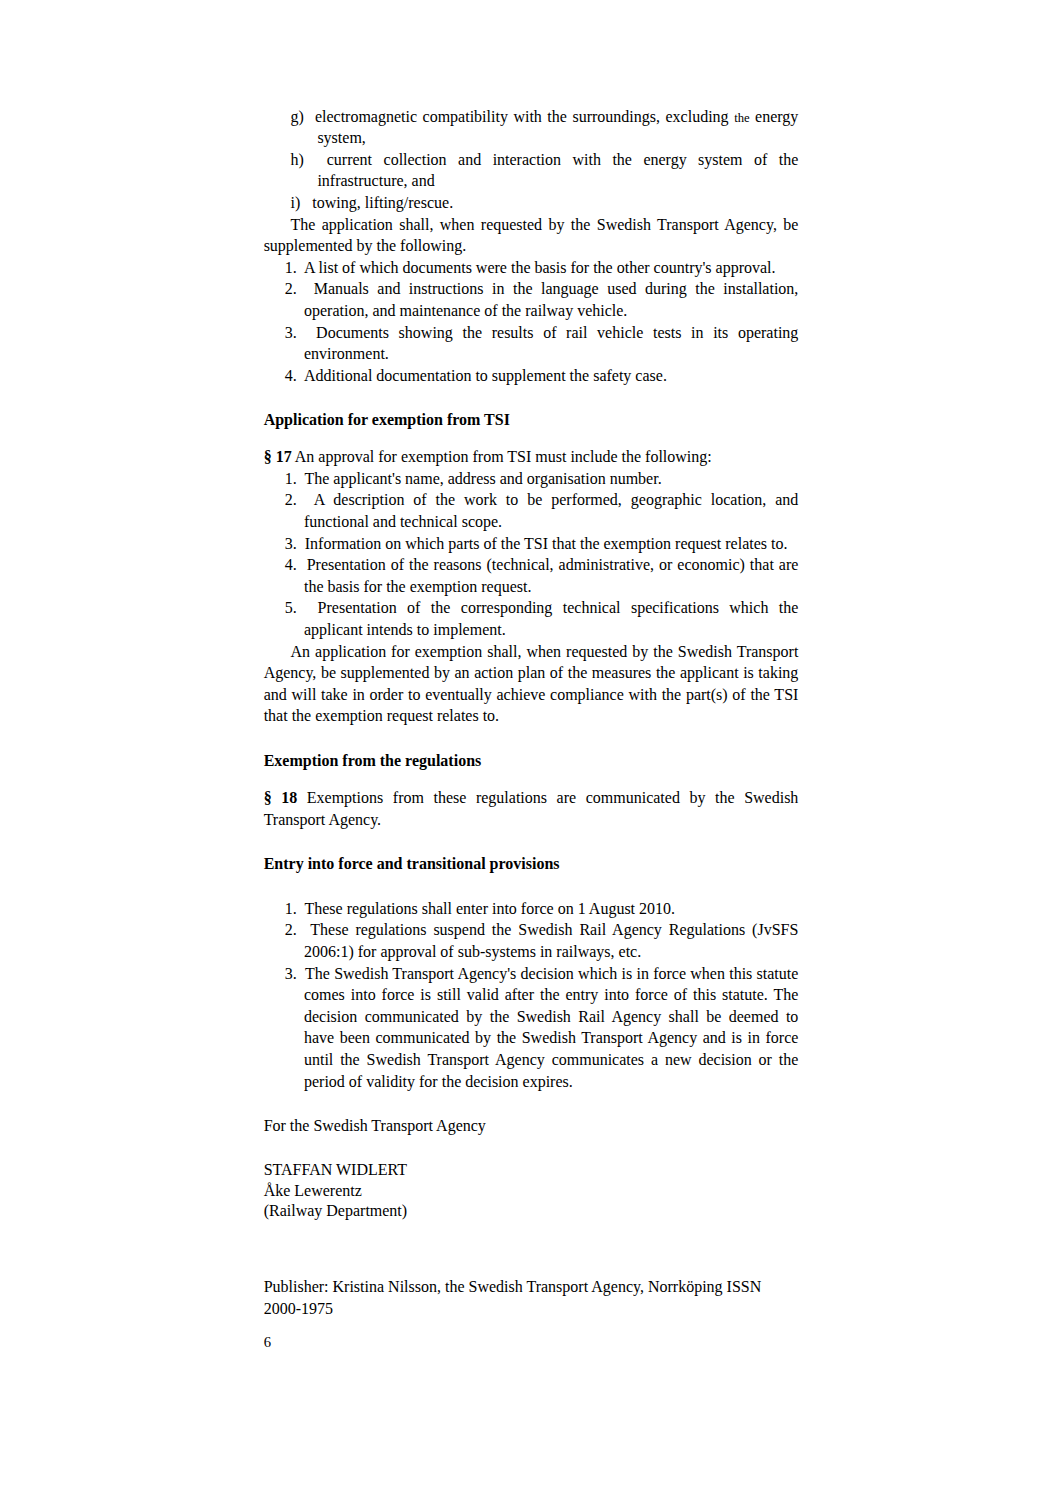g) electromagnetic compatibility with the surroundings, excluding the energy system,
h) current collection and interaction with the energy system of the infrastructure, and
i) towing, lifting/rescue.
The application shall, when requested by the Swedish Transport Agency, be supplemented by the following.
1. A list of which documents were the basis for the other country's approval.
2. Manuals and instructions in the language used during the installation, operation, and maintenance of the railway vehicle.
3. Documents showing the results of rail vehicle tests in its operating environment.
4. Additional documentation to supplement the safety case.
Application for exemption from TSI
§ 17 An approval for exemption from TSI must include the following:
1. The applicant's name, address and organisation number.
2. A description of the work to be performed, geographic location, and functional and technical scope.
3. Information on which parts of the TSI that the exemption request relates to.
4. Presentation of the reasons (technical, administrative, or economic) that are the basis for the exemption request.
5. Presentation of the corresponding technical specifications which the applicant intends to implement.
An application for exemption shall, when requested by the Swedish Transport Agency, be supplemented by an action plan of the measures the applicant is taking and will take in order to eventually achieve compliance with the part(s) of the TSI that the exemption request relates to.
Exemption from the regulations
§ 18 Exemptions from these regulations are communicated by the Swedish Transport Agency.
Entry into force and transitional provisions
1. These regulations shall enter into force on 1 August 2010.
2. These regulations suspend the Swedish Rail Agency Regulations (JvSFS 2006:1) for approval of sub-systems in railways, etc.
3. The Swedish Transport Agency's decision which is in force when this statute comes into force is still valid after the entry into force of this statute. The decision communicated by the Swedish Rail Agency shall be deemed to have been communicated by the Swedish Transport Agency and is in force until the Swedish Transport Agency communicates a new decision or the period of validity for the decision expires.
For the Swedish Transport Agency
STAFFAN WIDLERT
Åke Lewerentz
(Railway Department)
Publisher: Kristina Nilsson, the Swedish Transport Agency, Norrköping ISSN 2000-1975
6